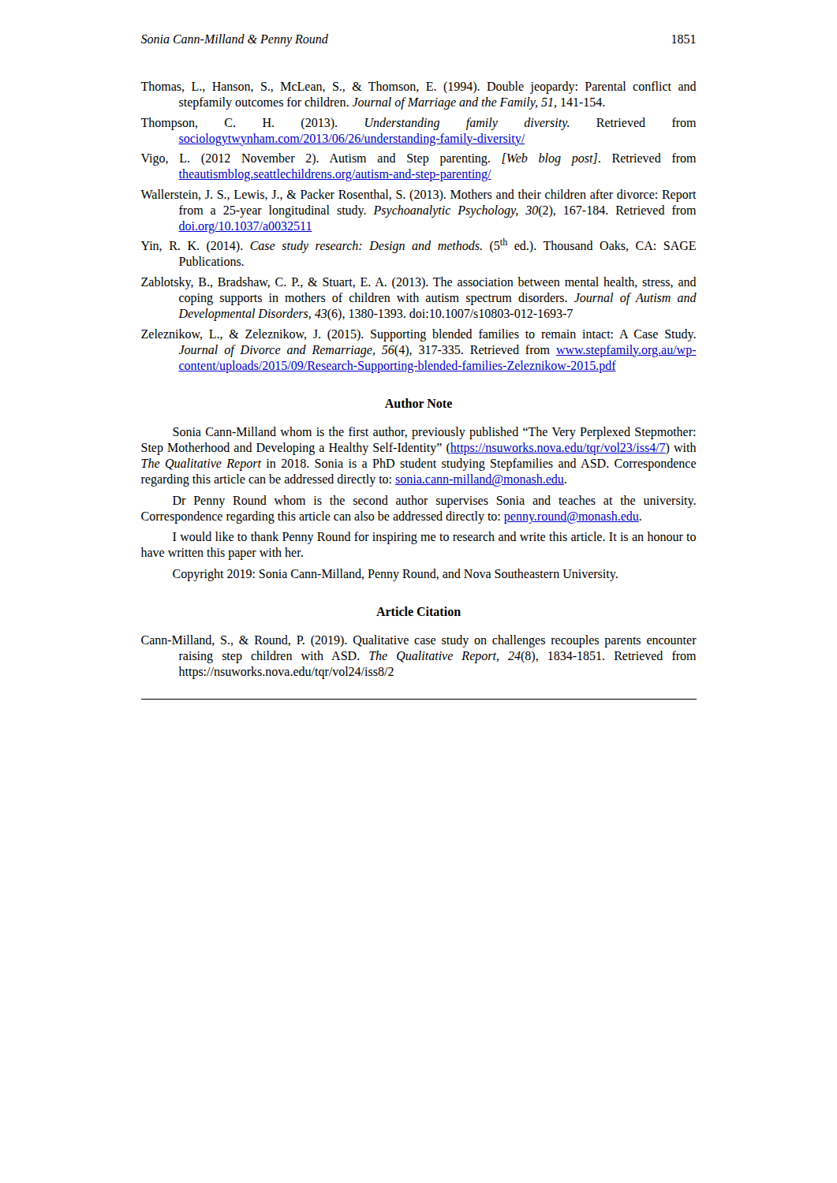Sonia Cann-Milland & Penny Round 1851
Thomas, L., Hanson, S., McLean, S., & Thomson, E. (1994). Double jeopardy: Parental conflict and stepfamily outcomes for children. Journal of Marriage and the Family, 51, 141-154.
Thompson, C. H. (2013). Understanding family diversity. Retrieved from sociologytwynham.com/2013/06/26/understanding-family-diversity/
Vigo, L. (2012 November 2). Autism and Step parenting. [Web blog post]. Retrieved from theautismblog.seattlechildrens.org/autism-and-step-parenting/
Wallerstein, J. S., Lewis, J., & Packer Rosenthal, S. (2013). Mothers and their children after divorce: Report from a 25-year longitudinal study. Psychoanalytic Psychology, 30(2), 167-184. Retrieved from doi.org/10.1037/a0032511
Yin, R. K. (2014). Case study research: Design and methods. (5th ed.). Thousand Oaks, CA: SAGE Publications.
Zablotsky, B., Bradshaw, C. P., & Stuart, E. A. (2013). The association between mental health, stress, and coping supports in mothers of children with autism spectrum disorders. Journal of Autism and Developmental Disorders, 43(6), 1380-1393. doi:10.1007/s10803-012-1693-7
Zeleznikow, L., & Zeleznikow, J. (2015). Supporting blended families to remain intact: A Case Study. Journal of Divorce and Remarriage, 56(4), 317-335. Retrieved from www.stepfamily.org.au/wp-content/uploads/2015/09/Research-Supporting-blended-families-Zeleznikow-2015.pdf
Author Note
Sonia Cann-Milland whom is the first author, previously published “The Very Perplexed Stepmother: Step Motherhood and Developing a Healthy Self-Identity” (https://nsuworks.nova.edu/tqr/vol23/iss4/7) with The Qualitative Report in 2018. Sonia is a PhD student studying Stepfamilies and ASD. Correspondence regarding this article can be addressed directly to: sonia.cann-milland@monash.edu.
Dr Penny Round whom is the second author supervises Sonia and teaches at the university. Correspondence regarding this article can also be addressed directly to: penny.round@monash.edu.
I would like to thank Penny Round for inspiring me to research and write this article. It is an honour to have written this paper with her.
Copyright 2019: Sonia Cann-Milland, Penny Round, and Nova Southeastern University.
Article Citation
Cann-Milland, S., & Round, P. (2019). Qualitative case study on challenges recouples parents encounter raising step children with ASD. The Qualitative Report, 24(8), 1834-1851. Retrieved from https://nsuworks.nova.edu/tqr/vol24/iss8/2